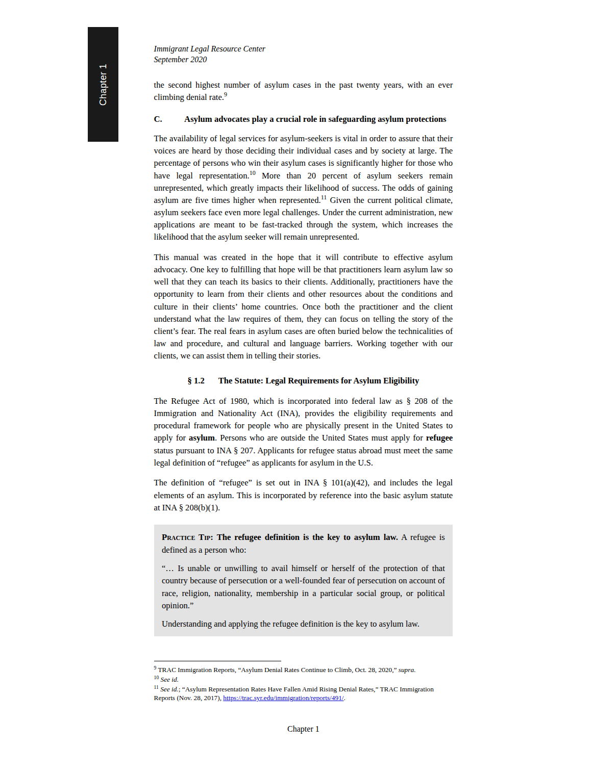Chapter 1
Immigrant Legal Resource Center
September 2020
the second highest number of asylum cases in the past twenty years, with an ever climbing denial rate.9
C. Asylum advocates play a crucial role in safeguarding asylum protections
The availability of legal services for asylum-seekers is vital in order to assure that their voices are heard by those deciding their individual cases and by society at large. The percentage of persons who win their asylum cases is significantly higher for those who have legal representation.10 More than 20 percent of asylum seekers remain unrepresented, which greatly impacts their likelihood of success. The odds of gaining asylum are five times higher when represented.11 Given the current political climate, asylum seekers face even more legal challenges. Under the current administration, new applications are meant to be fast-tracked through the system, which increases the likelihood that the asylum seeker will remain unrepresented.
This manual was created in the hope that it will contribute to effective asylum advocacy. One key to fulfilling that hope will be that practitioners learn asylum law so well that they can teach its basics to their clients. Additionally, practitioners have the opportunity to learn from their clients and other resources about the conditions and culture in their clients’ home countries. Once both the practitioner and the client understand what the law requires of them, they can focus on telling the story of the client’s fear. The real fears in asylum cases are often buried below the technicalities of law and procedure, and cultural and language barriers. Working together with our clients, we can assist them in telling their stories.
§ 1.2 The Statute: Legal Requirements for Asylum Eligibility
The Refugee Act of 1980, which is incorporated into federal law as § 208 of the Immigration and Nationality Act (INA), provides the eligibility requirements and procedural framework for people who are physically present in the United States to apply for asylum. Persons who are outside the United States must apply for refugee status pursuant to INA § 207. Applicants for refugee status abroad must meet the same legal definition of “refugee” as applicants for asylum in the U.S.
The definition of “refugee” is set out in INA § 101(a)(42), and includes the legal elements of an asylum. This is incorporated by reference into the basic asylum statute at INA § 208(b)(1).
Practice Tip: The refugee definition is the key to asylum law. A refugee is defined as a person who:
“… Is unable or unwilling to avail himself or herself of the protection of that country because of persecution or a well-founded fear of persecution on account of race, religion, nationality, membership in a particular social group, or political opinion.”
Understanding and applying the refugee definition is the key to asylum law.
9 TRAC Immigration Reports, “Asylum Denial Rates Continue to Climb, Oct. 28, 2020,” supra.
10 See id.
11 See id.; “Asylum Representation Rates Have Fallen Amid Rising Denial Rates,” TRAC Immigration Reports (Nov. 28, 2017), https://trac.syr.edu/immigration/reports/491/.
Chapter 1